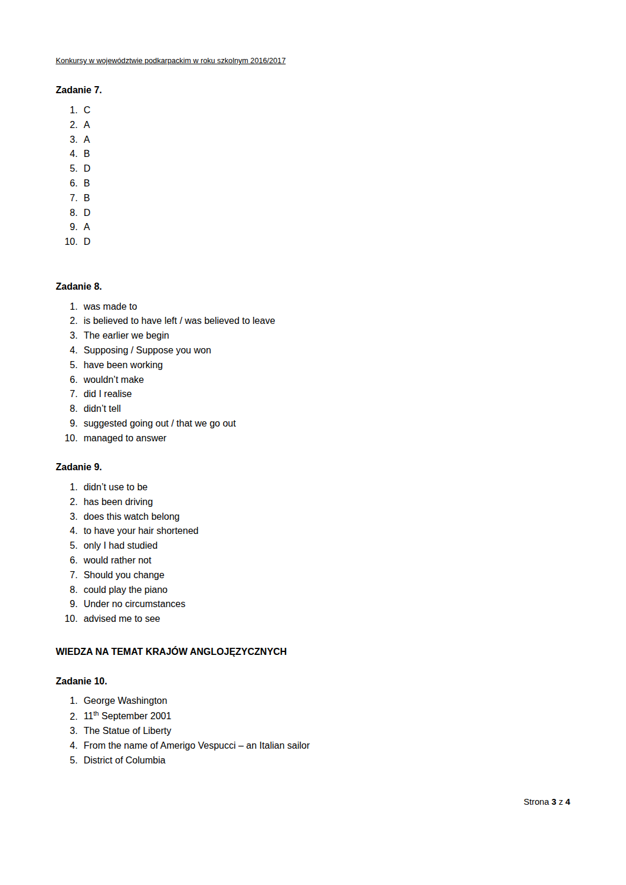Konkursy w województwie podkarpackim w roku szkolnym 2016/2017
Zadanie 7.
C
A
A
B
D
B
B
D
A
D
Zadanie 8.
was made to
is believed to have left / was believed to leave
The earlier we begin
Supposing / Suppose you won
have been working
wouldn’t make
did I realise
didn’t tell
suggested going out / that we go out
managed to answer
Zadanie 9.
didn’t use to be
has been driving
does this watch belong
to have your hair shortened
only I had studied
would rather not
Should you change
could play the piano
Under no circumstances
advised me to see
WIEDZA NA TEMAT KRAJÓW ANGLOJĘZYCZNYCH
Zadanie 10.
George Washington
11th September 2001
The Statue of Liberty
From the name of Amerigo Vespucci – an Italian sailor
District of Columbia
Strona 3 z 4